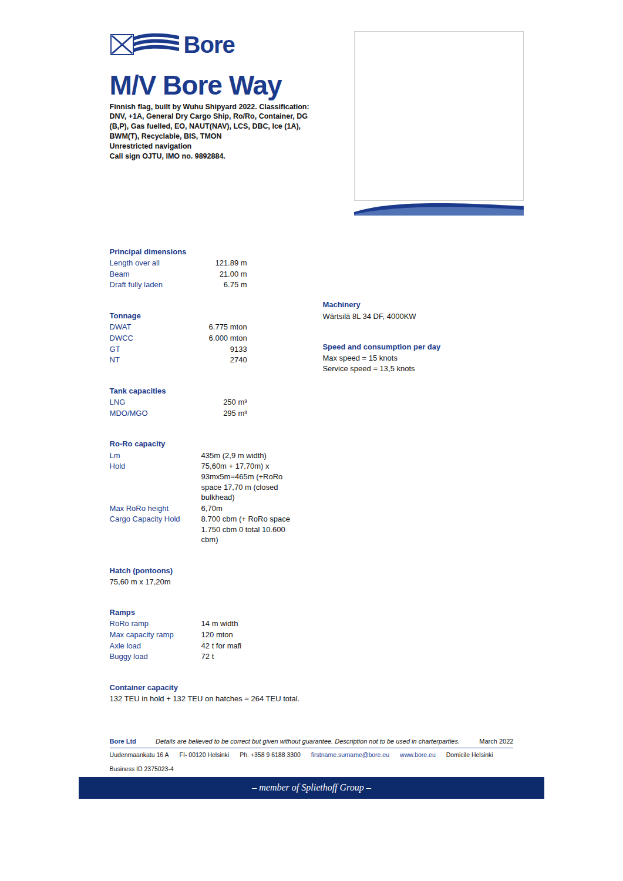Bore
M/V Bore Way
Finnish flag, built by Wuhu Shipyard 2022. Classification: DNV, +1A, General Dry Cargo Ship, Ro/Ro, Container, DG (B,P), Gas fuelled, EO, NAUT(NAV), LCS, DBC, Ice (1A), BWM(T), Recyclable, BIS, TMON
Unrestricted navigation
Call sign OJTU, IMO no. 9892884.
Principal dimensions
| Length over all | 121.89 m |
| Beam | 21.00 m |
| Draft fully laden | 6.75 m |
Tonnage
| DWAT | 6.775 mton |
| DWCC | 6.000 mton |
| GT | 9133 |
| NT | 2740 |
Tank capacities
| LNG | 250 m³ |
| MDO/MGO | 295 m³ |
Ro-Ro capacity
| Lm | 435m (2,9 m width) |
| Hold | 75,60m + 17,70m) x 93mx5m=465m (+RoRo space 17,70 m (closed bulkhead) |
| Max RoRo height | 6,70m |
| Cargo Capacity Hold | 8.700 cbm (+ RoRo space 1.750 cbm 0 total 10.600 cbm) |
Hatch (pontoons)
75,60 m x 17,20m
Ramps
| RoRo ramp | 14 m width |
| Max capacity ramp | 120 mton |
| Axle load | 42 t for mafi |
| Buggy load | 72 t |
Container capacity
132 TEU in hold + 132 TEU on hatches = 264 TEU total.
Machinery
Wärtsilä 8L 34 DF, 4000KW
Speed and consumption per day
Max speed = 15 knots
Service speed = 13,5 knots
Bore Ltd Details are believed to be correct but given without guarantee. Description not to be used in charterparties. March 2022
Uudenmaankatu 16 A FI- 00120 Helsinki Ph. +358 9 6188 3300 firstname.surname@bore.eu www.bore.eu Domicile Helsinki Business ID 2375023-4
– member of Spliethoff Group –